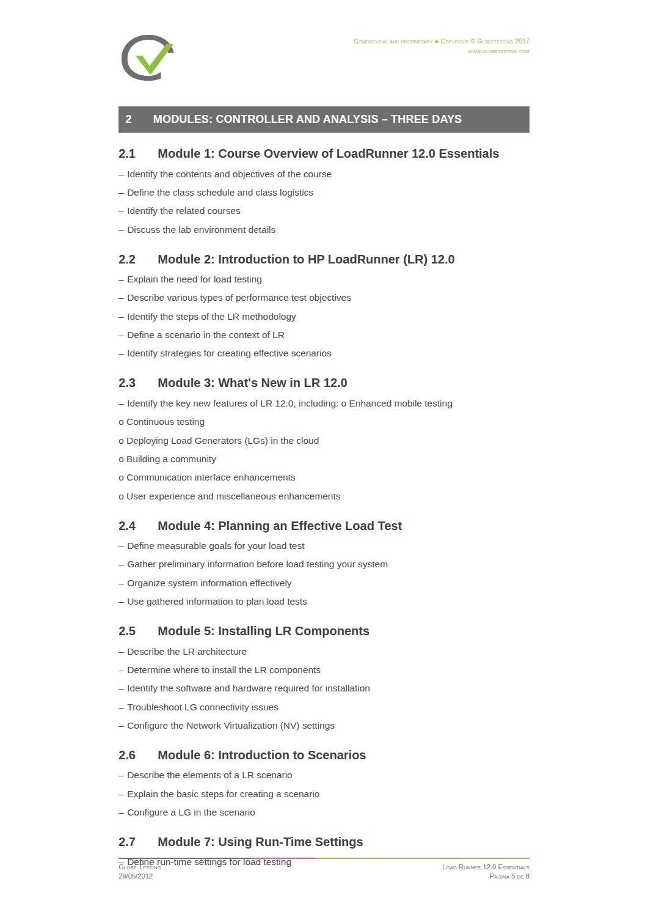Confidential and proprietary●Copyright © Globetesting 2017
www.globetesting.com
2 MODULES: CONTROLLER AND ANALYSIS – THREE DAYS
2.1 Module 1: Course Overview of LoadRunner 12.0 Essentials
–Identify the contents and objectives of the course
–Define the class schedule and class logistics
–Identify the related courses
–Discuss the lab environment details
2.2 Module 2: Introduction to HP LoadRunner (LR) 12.0
–Explain the need for load testing
–Describe various types of performance test objectives
–Identify the steps of the LR methodology
–Define a scenario in the context of LR
–Identify strategies for creating effective scenarios
2.3 Module 3: What's New in LR 12.0
–Identify the key new features of LR 12.0, including: o Enhanced mobile testing
o Continuous testing
o Deploying Load Generators (LGs) in the cloud
o Building a community
o Communication interface enhancements
o User experience and miscellaneous enhancements
2.4 Module 4: Planning an Effective Load Test
–Define measurable goals for your load test
–Gather preliminary information before load testing your system
–Organize system information effectively
–Use gathered information to plan load tests
2.5 Module 5: Installing LR Components
–Describe the LR architecture
–Determine where to install the LR components
–Identify the software and hardware required for installation
–Troubleshoot LG connectivity issues
–Configure the Network Virtualization (NV) settings
2.6 Module 6: Introduction to Scenarios
–Describe the elements of a LR scenario
–Explain the basic steps for creating a scenario
–Configure a LG in the scenario
2.7 Module 7: Using Run-Time Settings
–Define run-time settings for load testing
Globe Testing
29/05/2012
Load Runner 12.0 Essentials
Página 5 de 8